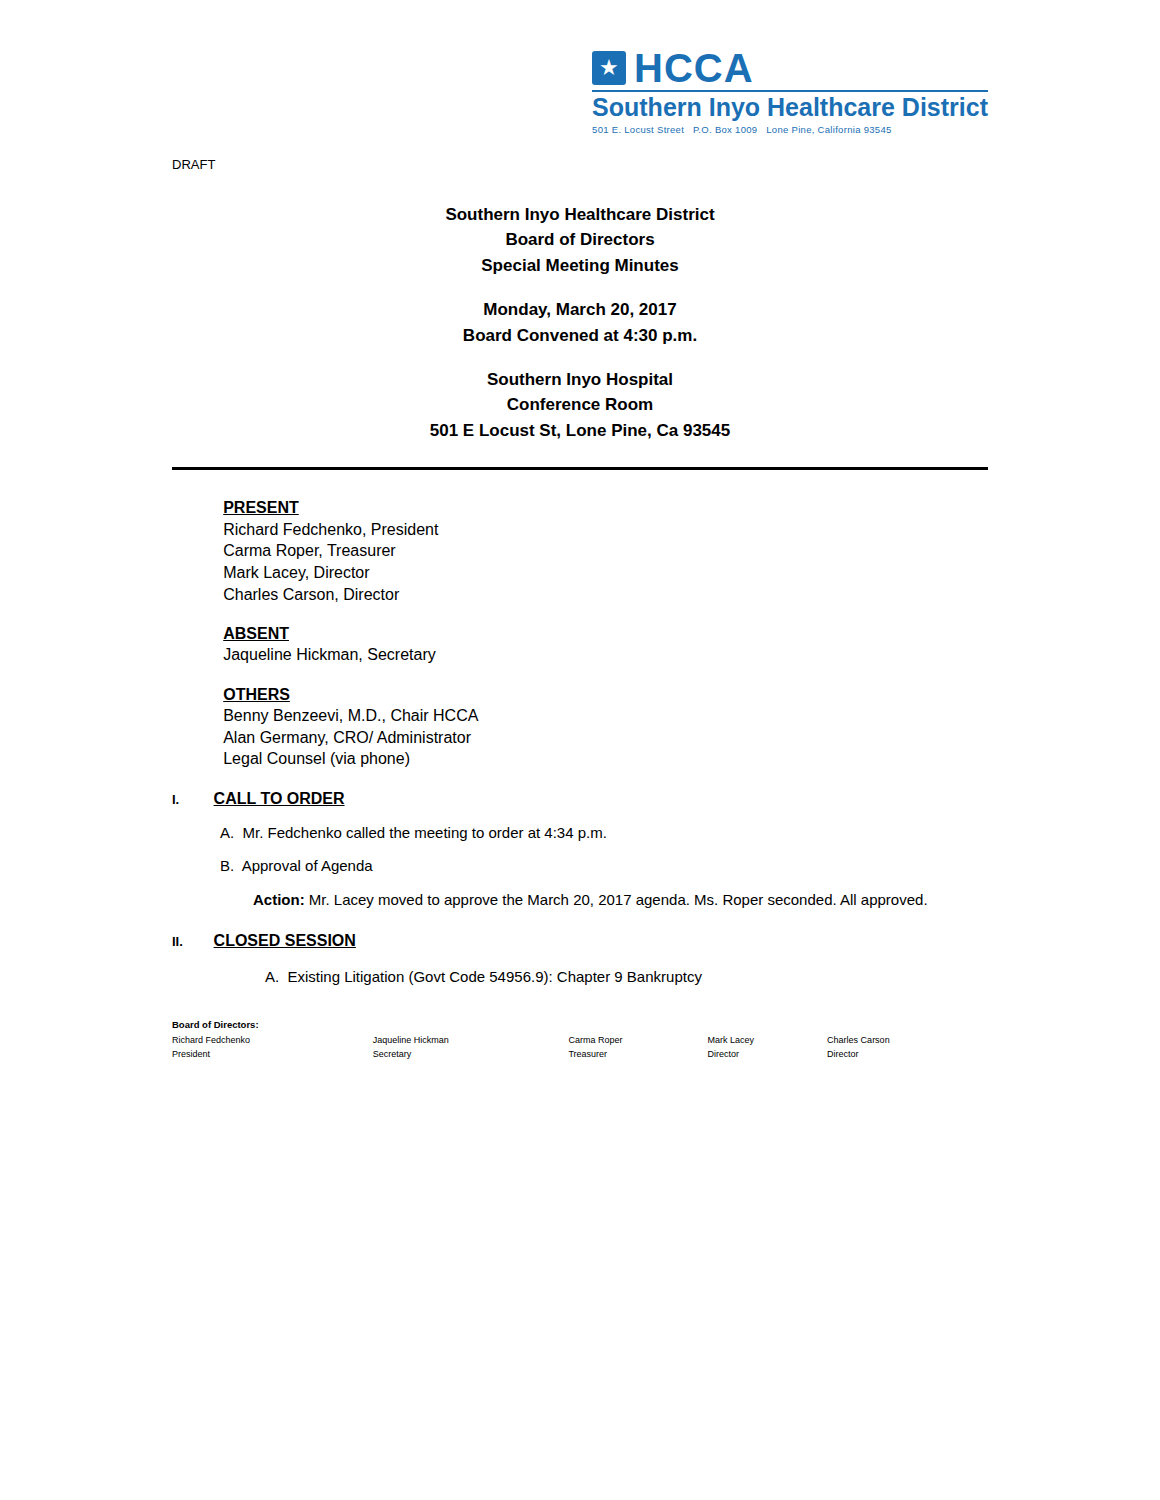★
HCCA
Southern Inyo Healthcare District
501 E. Locust Street P.O. Box 1009 Lone Pine, California 93545
DRAFT
Southern Inyo Healthcare District
Board of Directors
Special Meeting Minutes
Monday, March 20, 2017
Board Convened at 4:30 p.m.
Southern Inyo Hospital
Conference Room
501 E Locust St, Lone Pine, Ca 93545
PRESENT
Richard Fedchenko, President
Carma Roper, Treasurer
Mark Lacey, Director
Charles Carson, Director
ABSENT
Jaqueline Hickman, Secretary
OTHERS
Benny Benzeevi, M.D., Chair HCCA
Alan Germany, CRO/ Administrator
Legal Counsel (via phone)
I. CALL TO ORDER
A. Mr. Fedchenko called the meeting to order at 4:34 p.m.
B. Approval of Agenda
Action: Mr. Lacey moved to approve the March 20, 2017 agenda. Ms. Roper seconded. All approved.
II. CLOSED SESSION
A. Existing Litigation (Govt Code 54956.9): Chapter 9 Bankruptcy
Board of Directors:
| Richard Fedchenko | Jaqueline Hickman | Carma Roper | Mark Lacey | Charles Carson |
| President | Secretary | Treasurer | Director | Director |